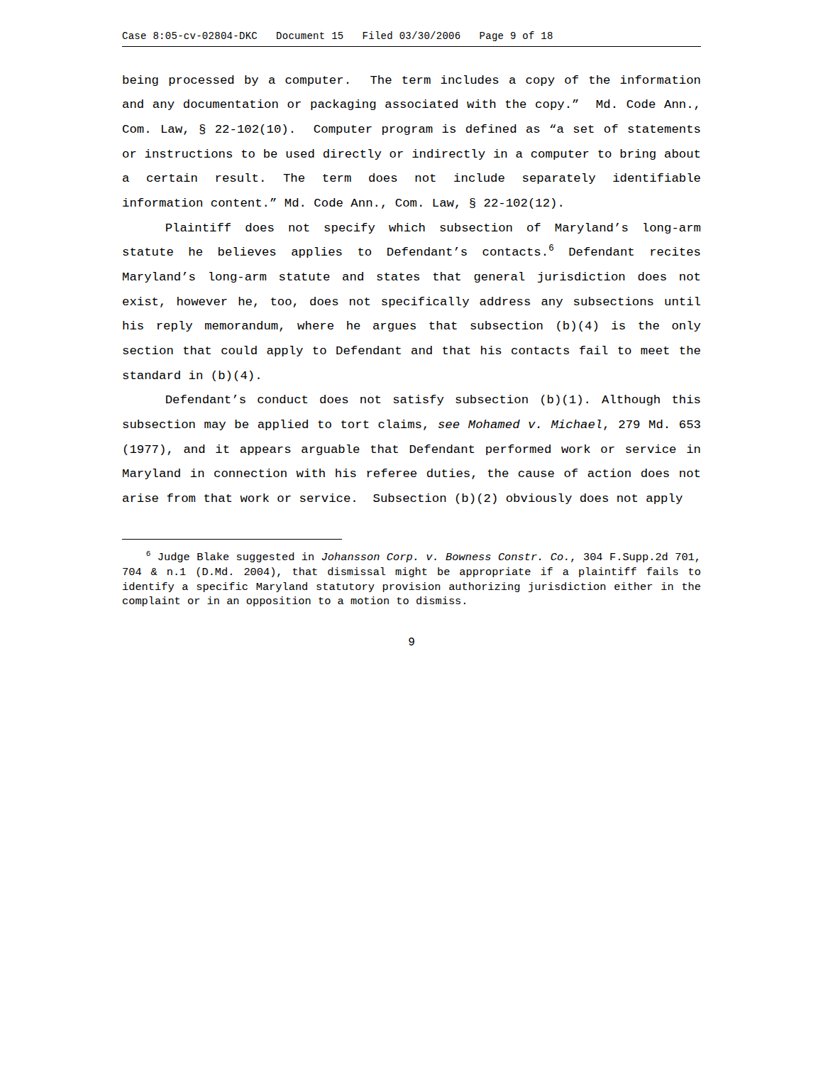Case 8:05-cv-02804-DKC Document 15 Filed 03/30/2006 Page 9 of 18
being processed by a computer. The term includes a copy of the information and any documentation or packaging associated with the copy.” Md. Code Ann., Com. Law, § 22-102(10). Computer program is defined as “a set of statements or instructions to be used directly or indirectly in a computer to bring about a certain result. The term does not include separately identifiable information content.” Md. Code Ann., Com. Law, § 22-102(12).
Plaintiff does not specify which subsection of Maryland’s long-arm statute he believes applies to Defendant’s contacts.6 Defendant recites Maryland’s long-arm statute and states that general jurisdiction does not exist, however he, too, does not specifically address any subsections until his reply memorandum, where he argues that subsection (b)(4) is the only section that could apply to Defendant and that his contacts fail to meet the standard in (b)(4).
Defendant’s conduct does not satisfy subsection (b)(1). Although this subsection may be applied to tort claims, see Mohamed v. Michael, 279 Md. 653 (1977), and it appears arguable that Defendant performed work or service in Maryland in connection with his referee duties, the cause of action does not arise from that work or service. Subsection (b)(2) obviously does not apply
6 Judge Blake suggested in Johansson Corp. v. Bowness Constr. Co., 304 F.Supp.2d 701, 704 & n.1 (D.Md. 2004), that dismissal might be appropriate if a plaintiff fails to identify a specific Maryland statutory provision authorizing jurisdiction either in the complaint or in an opposition to a motion to dismiss.
9